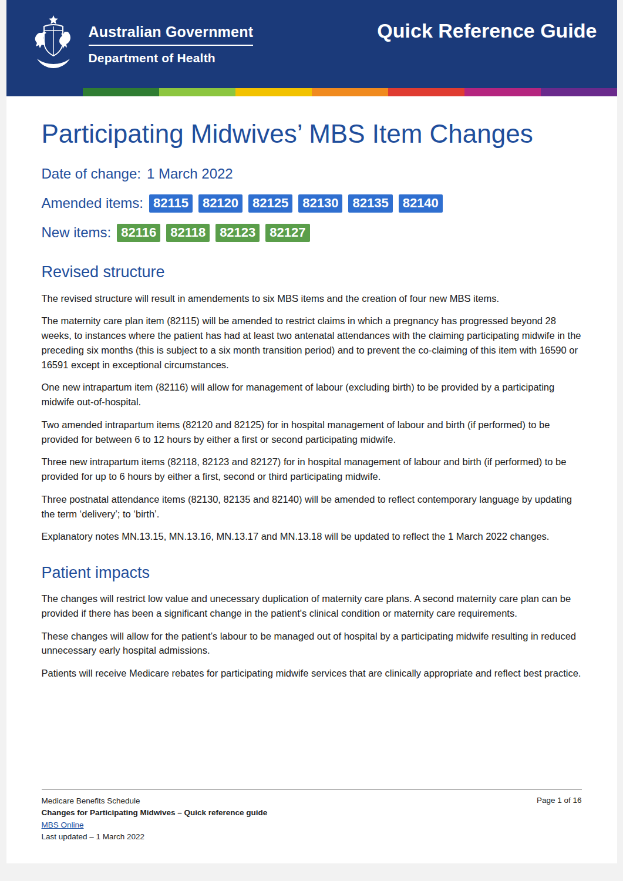Australian Government
Department of Health
Quick Reference Guide
Participating Midwives’ MBS Item Changes
Date of change: 1 March 2022
Amended items: 82115 82120 82125 82130 82135 82140
New items: 82116 82118 82123 82127
Revised structure
The revised structure will result in amendements to six MBS items and the creation of four new MBS items.
The maternity care plan item (82115) will be amended to restrict claims in which a pregnancy has progressed beyond 28 weeks, to instances where the patient has had at least two antenatal attendances with the claiming participating midwife in the preceding six months (this is subject to a six month transition period) and to prevent the co-claiming of this item with 16590 or 16591 except in exceptional circumstances.
One new intrapartum item (82116) will allow for management of labour (excluding birth) to be provided by a participating midwife out-of-hospital.
Two amended intrapartum items (82120 and 82125) for in hospital management of labour and birth (if performed) to be provided for between 6 to 12 hours by either a first or second participating midwife.
Three new intrapartum items (82118, 82123 and 82127) for in hospital management of labour and birth (if performed) to be provided for up to 6 hours by either a first, second or third participating midwife.
Three postnatal attendance items (82130, 82135 and 82140) will be amended to reflect contemporary language by updating the term ‘delivery’; to ‘birth’.
Explanatory notes MN.13.15, MN.13.16, MN.13.17 and MN.13.18 will be updated to reflect the 1 March 2022 changes.
Patient impacts
The changes will restrict low value and unecessary duplication of maternity care plans. A second maternity care plan can be provided if there has been a significant change in the patient's clinical condition or maternity care requirements.
These changes will allow for the patient’s labour to be managed out of hospital by a participating midwife resulting in reduced unnecessary early hospital admissions.
Patients will receive Medicare rebates for participating midwife services that are clinically appropriate and reflect best practice.
Medicare Benefits Schedule
Changes for Participating Midwives – Quick reference guide
MBS Online
Last updated – 1 March 2022
Page 1 of 16